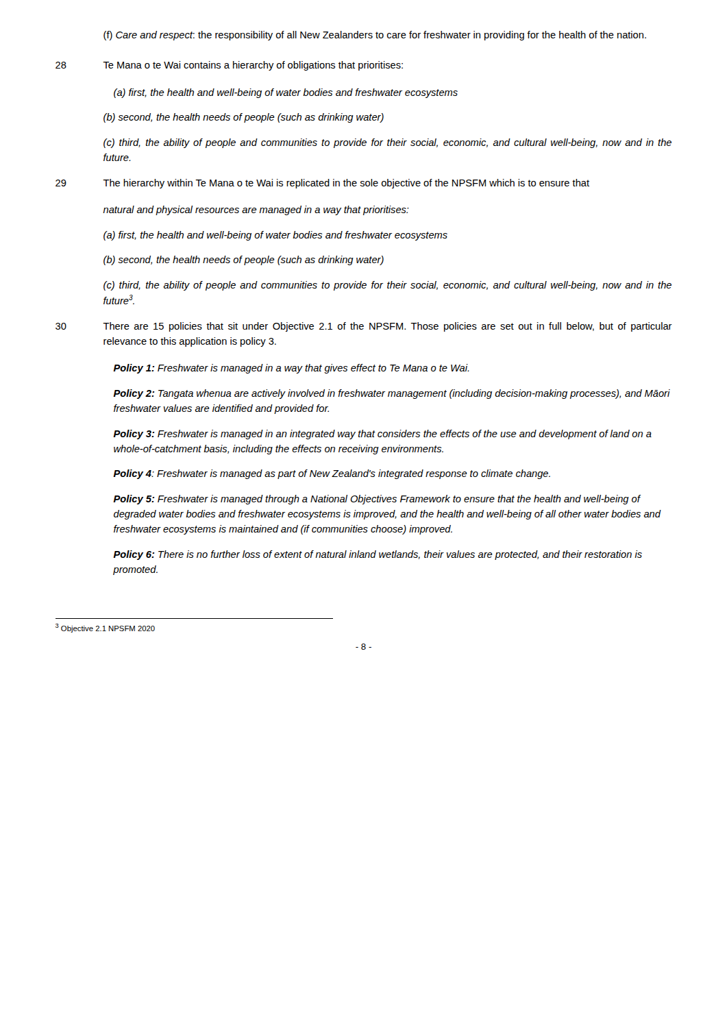(f) Care and respect: the responsibility of all New Zealanders to care for freshwater in providing for the health of the nation.
28
Te Mana o te Wai contains a hierarchy of obligations that prioritises:
(a) first, the health and well-being of water bodies and freshwater ecosystems
(b) second, the health needs of people (such as drinking water)
(c) third, the ability of people and communities to provide for their social, economic, and cultural well-being, now and in the future.
29
The hierarchy within Te Mana o te Wai is replicated in the sole objective of the NPSFM which is to ensure that
natural and physical resources are managed in a way that prioritises:
(a) first, the health and well-being of water bodies and freshwater ecosystems
(b) second, the health needs of people (such as drinking water)
(c) third, the ability of people and communities to provide for their social, economic, and cultural well-being, now and in the future3.
30
There are 15 policies that sit under Objective 2.1 of the NPSFM. Those policies are set out in full below, but of particular relevance to this application is policy 3.
Policy 1: Freshwater is managed in a way that gives effect to Te Mana o te Wai.
Policy 2: Tangata whenua are actively involved in freshwater management (including decision-making processes), and Māori freshwater values are identified and provided for.
Policy 3: Freshwater is managed in an integrated way that considers the effects of the use and development of land on a whole-of-catchment basis, including the effects on receiving environments.
Policy 4: Freshwater is managed as part of New Zealand's integrated response to climate change.
Policy 5: Freshwater is managed through a National Objectives Framework to ensure that the health and well-being of degraded water bodies and freshwater ecosystems is improved, and the health and well-being of all other water bodies and freshwater ecosystems is maintained and (if communities choose) improved.
Policy 6: There is no further loss of extent of natural inland wetlands, their values are protected, and their restoration is promoted.
3 Objective 2.1 NPSFM 2020
- 8 -